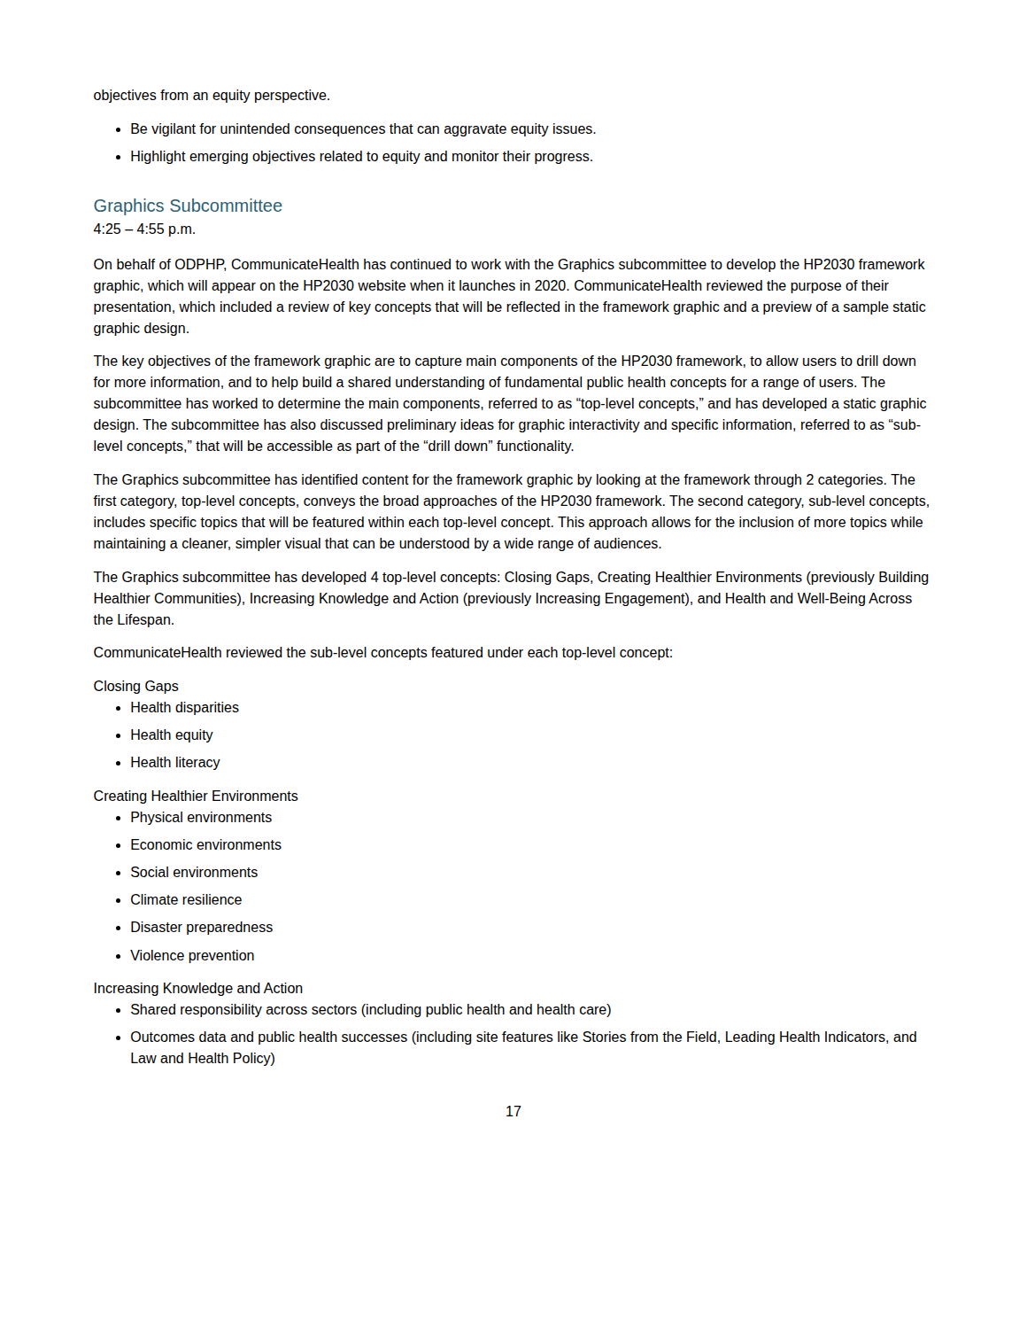objectives from an equity perspective.
Be vigilant for unintended consequences that can aggravate equity issues.
Highlight emerging objectives related to equity and monitor their progress.
Graphics Subcommittee
4:25 – 4:55 p.m.
On behalf of ODPHP, CommunicateHealth has continued to work with the Graphics subcommittee to develop the HP2030 framework graphic, which will appear on the HP2030 website when it launches in 2020. CommunicateHealth reviewed the purpose of their presentation, which included a review of key concepts that will be reflected in the framework graphic and a preview of a sample static graphic design.
The key objectives of the framework graphic are to capture main components of the HP2030 framework, to allow users to drill down for more information, and to help build a shared understanding of fundamental public health concepts for a range of users. The subcommittee has worked to determine the main components, referred to as “top-level concepts,” and has developed a static graphic design. The subcommittee has also discussed preliminary ideas for graphic interactivity and specific information, referred to as “sub-level concepts,” that will be accessible as part of the “drill down” functionality.
The Graphics subcommittee has identified content for the framework graphic by looking at the framework through 2 categories. The first category, top-level concepts, conveys the broad approaches of the HP2030 framework. The second category, sub-level concepts, includes specific topics that will be featured within each top-level concept. This approach allows for the inclusion of more topics while maintaining a cleaner, simpler visual that can be understood by a wide range of audiences.
The Graphics subcommittee has developed 4 top-level concepts: Closing Gaps, Creating Healthier Environments (previously Building Healthier Communities), Increasing Knowledge and Action (previously Increasing Engagement), and Health and Well-Being Across the Lifespan.
CommunicateHealth reviewed the sub-level concepts featured under each top-level concept:
Closing Gaps
Health disparities
Health equity
Health literacy
Creating Healthier Environments
Physical environments
Economic environments
Social environments
Climate resilience
Disaster preparedness
Violence prevention
Increasing Knowledge and Action
Shared responsibility across sectors (including public health and health care)
Outcomes data and public health successes (including site features like Stories from the Field, Leading Health Indicators, and Law and Health Policy)
17